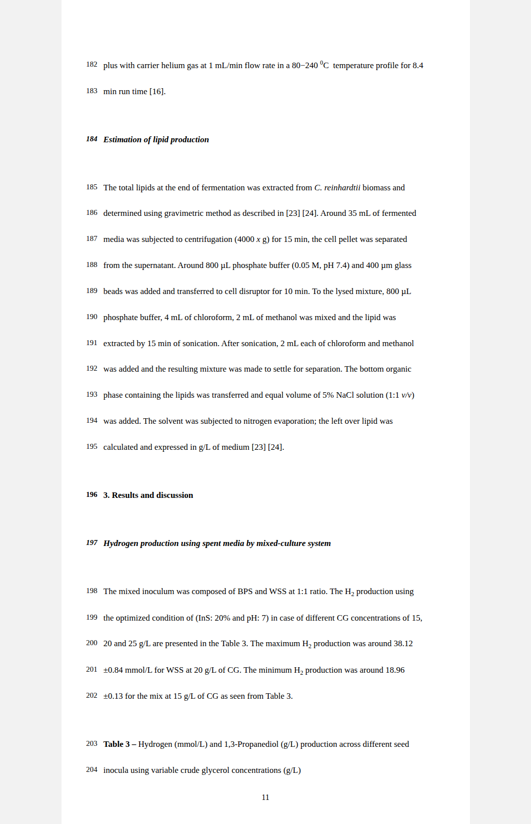182plus with carrier helium gas at 1 mL/min flow rate in a 80−240 0C temperature profile for 8.4
183min run time [16].
184 Estimation of lipid production
185 The total lipids at the end of fermentation was extracted from C. reinhardtii biomass and
186determined using gravimetric method as described in [23] [24]. Around 35 mL of fermented
187media was subjected to centrifugation (4000 x g) for 15 min, the cell pellet was separated
188from the supernatant. Around 800 µL phosphate buffer (0.05 M, pH 7.4) and 400 µm glass
189beads was added and transferred to cell disruptor for 10 min. To the lysed mixture, 800 µL
190phosphate buffer, 4 mL of chloroform, 2 mL of methanol was mixed and the lipid was
191extracted by 15 min of sonication. After sonication, 2 mL each of chloroform and methanol
192was added and the resulting mixture was made to settle for separation. The bottom organic
193phase containing the lipids was transferred and equal volume of 5% NaCl solution (1:1 v/v)
194was added. The solvent was subjected to nitrogen evaporation; the left over lipid was
195calculated and expressed in g/L of medium [23] [24].
1963. Results and discussion
197 Hydrogen production using spent media by mixed-culture system
198 The mixed inoculum was composed of BPS and WSS at 1:1 ratio. The H2 production using
199the optimized condition of (InS: 20% and pH: 7) in case of different CG concentrations of 15,
20020 and 25 g/L are presented in the Table 3. The maximum H2 production was around 38.12
201±0.84 mmol/L for WSS at 20 g/L of CG. The minimum H2 production was around 18.96
202±0.13 for the mix at 15 g/L of CG as seen from Table 3.
203 Table 3 – Hydrogen (mmol/L) and 1,3-Propanediol (g/L) production across different seed
204inocula using variable crude glycerol concentrations (g/L)
11